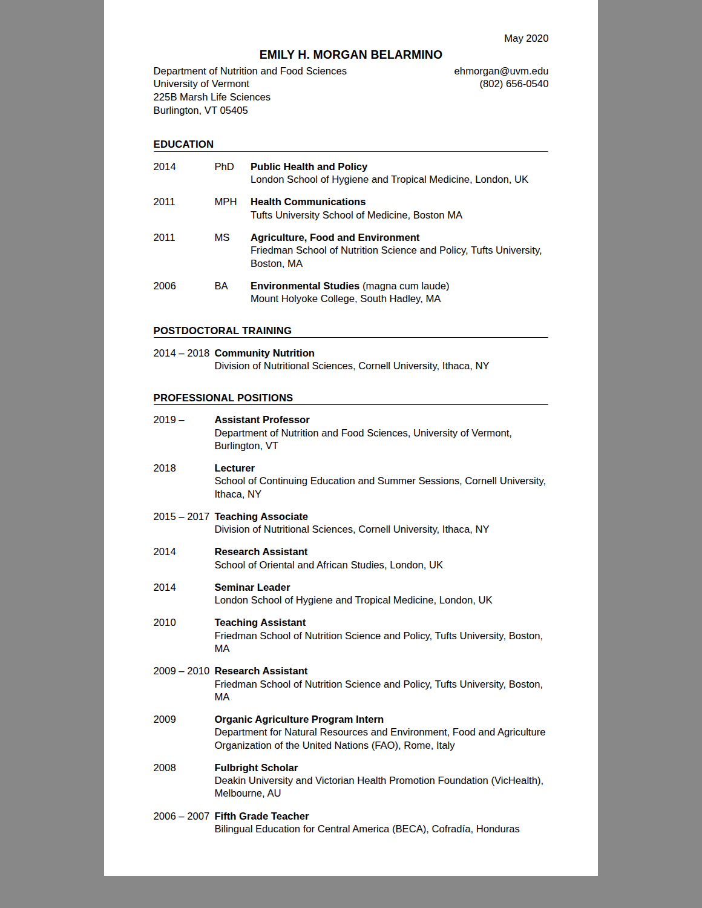May 2020
EMILY H. MORGAN BELARMINO
| Department of Nutrition and Food Sciences | ehmorgan@uvm.edu |
| University of Vermont | (802) 656-0540 |
| 225B Marsh Life Sciences | |
| Burlington, VT 05405 | |
EDUCATION
| 2014 | PhD | Public Health and Policy London School of Hygiene and Tropical Medicine, London, UK |
| 2011 | MPH | Health Communications Tufts University School of Medicine, Boston MA |
| 2011 | MS | Agriculture, Food and Environment Friedman School of Nutrition Science and Policy, Tufts University, Boston, MA |
| 2006 | BA | Environmental Studies (magna cum laude) Mount Holyoke College, South Hadley, MA |
POSTDOCTORAL TRAINING
| 2014 – 2018 | Community Nutrition Division of Nutritional Sciences, Cornell University, Ithaca, NY |
PROFESSIONAL POSITIONS
| 2019 – | Assistant Professor Department of Nutrition and Food Sciences, University of Vermont, Burlington, VT |
| 2018 | Lecturer School of Continuing Education and Summer Sessions, Cornell University, Ithaca, NY |
| 2015 – 2017 | Teaching Associate Division of Nutritional Sciences, Cornell University, Ithaca, NY |
| 2014 | Research Assistant School of Oriental and African Studies, London, UK |
| 2014 | Seminar Leader London School of Hygiene and Tropical Medicine, London, UK |
| 2010 | Teaching Assistant Friedman School of Nutrition Science and Policy, Tufts University, Boston, MA |
| 2009 – 2010 | Research Assistant Friedman School of Nutrition Science and Policy, Tufts University, Boston, MA |
| 2009 | Organic Agriculture Program Intern Department for Natural Resources and Environment, Food and Agriculture Organization of the United Nations (FAO), Rome, Italy |
| 2008 | Fulbright Scholar Deakin University and Victorian Health Promotion Foundation (VicHealth), Melbourne, AU |
| 2006 – 2007 | Fifth Grade Teacher Bilingual Education for Central America (BECA), Cofradía, Honduras |